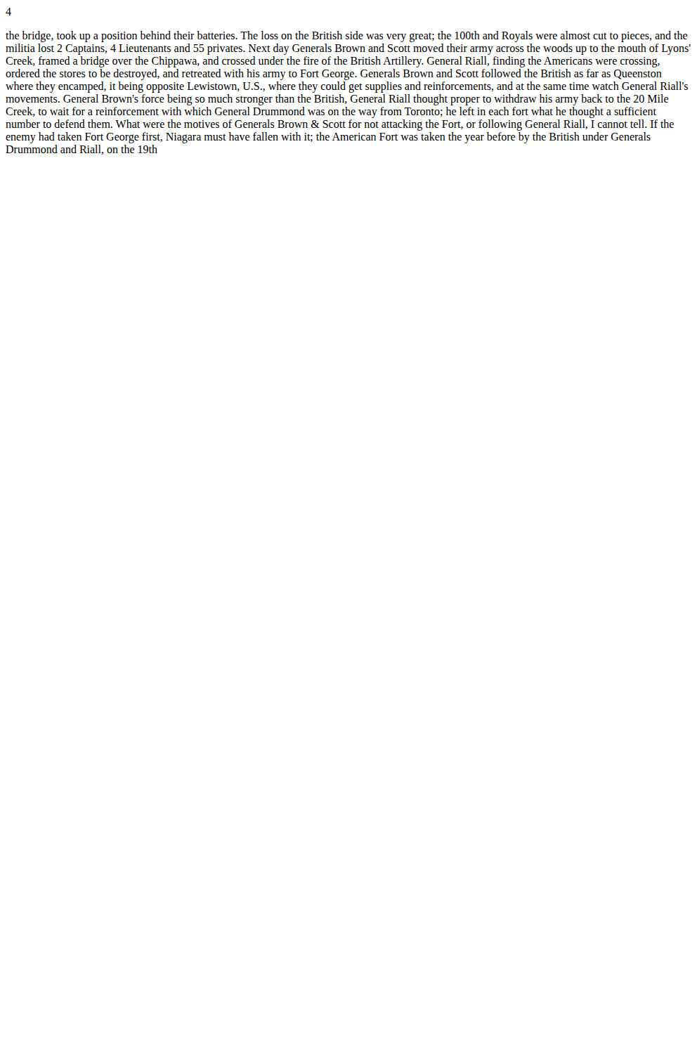4
the bridge, took up a position behind their batteries. The loss on the British side was very great; the 100th and Royals were almost cut to pieces, and the militia lost 2 Captains, 4 Lieutenants and 55 privates. Next day Generals Brown and Scott moved their army across the woods up to the mouth of Lyons' Creek, framed a bridge over the Chippawa, and crossed under the fire of the British Artillery. General Riall, finding the Americans were crossing, ordered the stores to be destroyed, and retreated with his army to Fort George. Generals Brown and Scott followed the British as far as Queenston where they encamped, it being opposite Lewistown, U.S., where they could get supplies and reinforcements, and at the same time watch General Riall's movements. General Brown's force being so much stronger than the British, General Riall thought proper to withdraw his army back to the 20 Mile Creek, to wait for a reinforcement with which General Drummond was on the way from Toronto; he left in each fort what he thought a sufficient number to defend them. What were the motives of Generals Brown & Scott for not attacking the Fort, or following General Riall, I cannot tell. If the enemy had taken Fort George first, Niagara must have fallen with it; the American Fort was taken the year before by the British under Generals Drummond and Riall, on the 19th